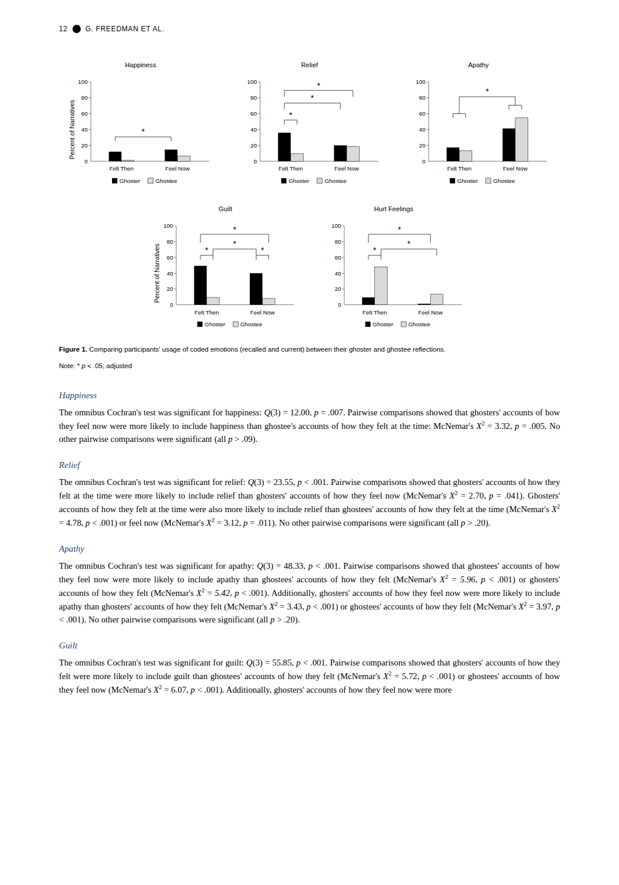12 G. Freedman et al.
Happiness
100 80 60 40 20 0 Percent of Narratives * Felt Then Feel Now Ghoster Ghostee
Relief
100 80 60 40 20 0 * * * Felt Then Feel Now Ghoster Ghostee
Apathy
100 80 60 40 20 0 * Felt Then Feel Now Ghoster Ghostee
Guilt
100 80 60 40 20 0 Percent of Narratives * * * * Felt Then Feel Now Ghoster Ghostee
Hurt Feelings
100 80 60 40 20 0 * * * Felt Then Feel Now Ghoster Ghostee
Figure 1. Comparing participants' usage of coded emotions (recalled and current) between their ghoster and ghostee reflections.
Note: * p < .05, adjusted
Happiness
The omnibus Cochran's test was significant for happiness: Q(3) = 12.00, p = .007. Pairwise comparisons showed that ghosters' accounts of how they feel now were more likely to include happiness than ghostee's accounts of how they felt at the time: McNemar's X2 = 3.32, p = .005. No other pairwise comparisons were significant (all p > .09).
Relief
The omnibus Cochran's test was significant for relief: Q(3) = 23.55, p < .001. Pairwise comparisons showed that ghosters' accounts of how they felt at the time were more likely to include relief than ghosters' accounts of how they feel now (McNemar's X2 = 2.70, p = .041). Ghosters' accounts of how they felt at the time were also more likely to include relief than ghostees' accounts of how they felt at the time (McNemar's X2 = 4.78, p < .001) or feel now (McNemar's X2 = 3.12, p = .011). No other pairwise comparisons were significant (all p > .20).
Apathy
The omnibus Cochran's test was significant for apathy: Q(3) = 48.33, p < .001. Pairwise comparisons showed that ghostees' accounts of how they feel now were more likely to include apathy than ghostees' accounts of how they felt (McNemar's X2 = 5.96, p < .001) or ghosters' accounts of how they felt (McNemar's X2 = 5.42, p < .001). Additionally, ghosters' accounts of how they feel now were more likely to include apathy than ghosters' accounts of how they felt (McNemar's X2 = 3.43, p < .001) or ghostees' accounts of how they felt (McNemar's X2 = 3.97, p < .001). No other pairwise comparisons were significant (all p > .20).
Guilt
The omnibus Cochran's test was significant for guilt: Q(3) = 55.85, p < .001. Pairwise comparisons showed that ghosters' accounts of how they felt were more likely to include guilt than ghostees' accounts of how they felt (McNemar's X2 = 5.72, p < .001) or ghostees' accounts of how they feel now (McNemar's X2 = 6.07, p < .001). Additionally, ghosters' accounts of how they feel now were more